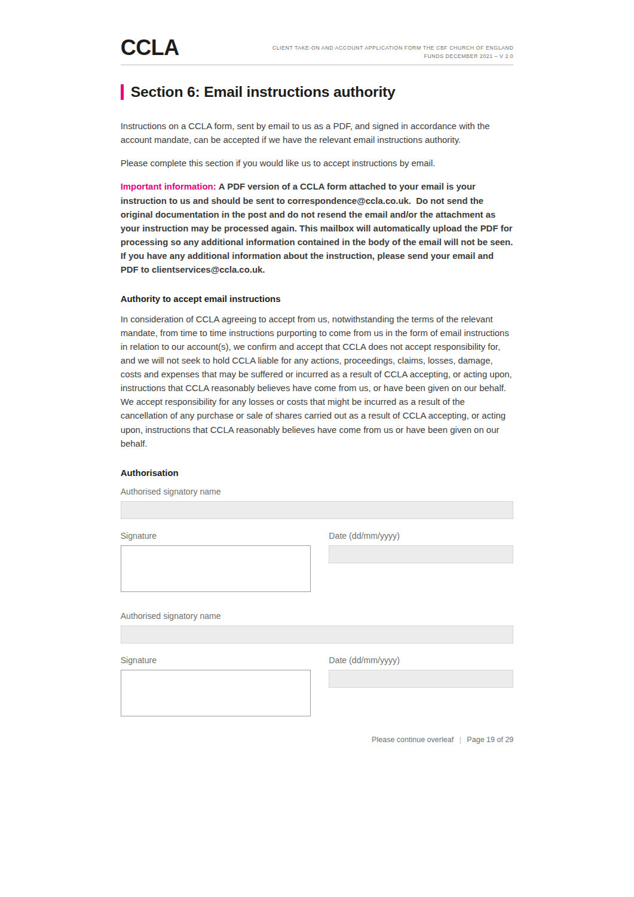CCLA
Client take-on and account application form the CBF Church of England Funds December 2021 – V 2.0
Section 6: Email instructions authority
Instructions on a CCLA form, sent by email to us as a PDF, and signed in accordance with the account mandate, can be accepted if we have the relevant email instructions authority.
Please complete this section if you would like us to accept instructions by email.
Important information: A PDF version of a CCLA form attached to your email is your instruction to us and should be sent to correspondence@ccla.co.uk. Do not send the original documentation in the post and do not resend the email and/or the attachment as your instruction may be processed again. This mailbox will automatically upload the PDF for processing so any additional information contained in the body of the email will not be seen. If you have any additional information about the instruction, please send your email and PDF to clientservices@ccla.co.uk.
Authority to accept email instructions
In consideration of CCLA agreeing to accept from us, notwithstanding the terms of the relevant mandate, from time to time instructions purporting to come from us in the form of email instructions in relation to our account(s), we confirm and accept that CCLA does not accept responsibility for, and we will not seek to hold CCLA liable for any actions, proceedings, claims, losses, damage, costs and expenses that may be suffered or incurred as a result of CCLA accepting, or acting upon, instructions that CCLA reasonably believes have come from us, or have been given on our behalf. We accept responsibility for any losses or costs that might be incurred as a result of the cancellation of any purchase or sale of shares carried out as a result of CCLA accepting, or acting upon, instructions that CCLA reasonably believes have come from us or have been given on our behalf.
Authorisation
Authorised signatory name
Signature
Date (dd/mm/yyyy)
Authorised signatory name
Signature
Date (dd/mm/yyyy)
Please continue overleaf | Page 19 of 29